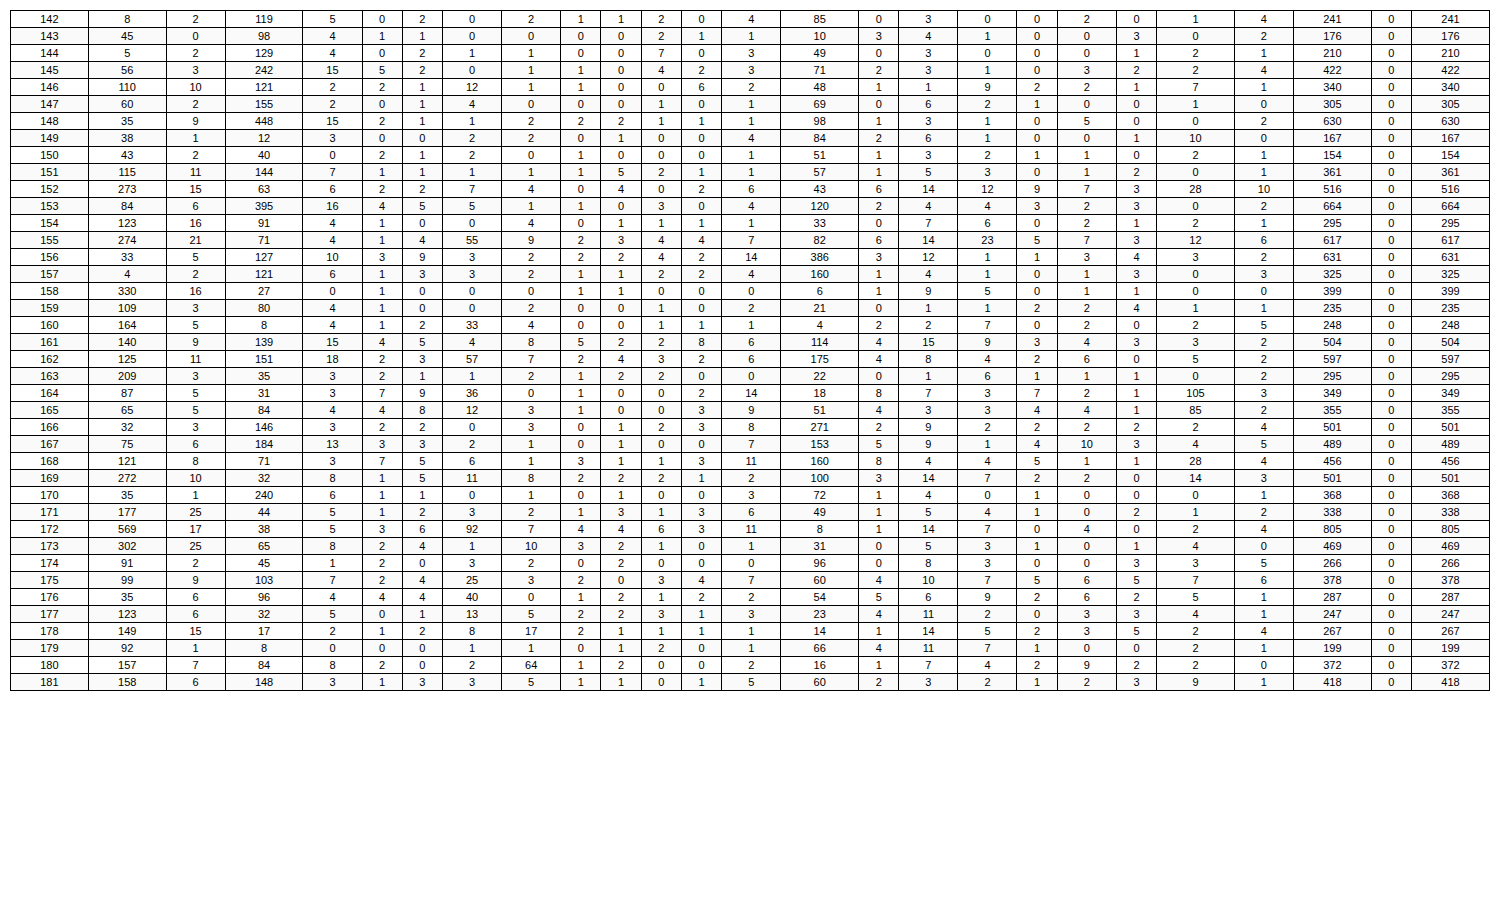| 142 | 8 | 2 | 119 | 5 | 0 | 2 | 0 | 2 | 1 | 1 | 2 | 0 | 4 | 85 | 0 | 3 | 0 | 0 | 2 | 0 | 1 | 4 | 241 | 0 | 241 |
| 143 | 45 | 0 | 98 | 4 | 1 | 1 | 0 | 0 | 0 | 0 | 2 | 1 | 1 | 10 | 3 | 4 | 1 | 0 | 0 | 3 | 0 | 2 | 176 | 0 | 176 |
| 144 | 5 | 2 | 129 | 4 | 0 | 2 | 1 | 1 | 0 | 0 | 7 | 0 | 3 | 49 | 0 | 3 | 0 | 0 | 0 | 1 | 2 | 1 | 210 | 0 | 210 |
| 145 | 56 | 3 | 242 | 15 | 5 | 2 | 0 | 1 | 1 | 0 | 4 | 2 | 3 | 71 | 2 | 3 | 1 | 0 | 3 | 2 | 2 | 4 | 422 | 0 | 422 |
| 146 | 110 | 10 | 121 | 2 | 2 | 1 | 12 | 1 | 1 | 0 | 0 | 6 | 2 | 48 | 1 | 1 | 9 | 2 | 2 | 1 | 7 | 1 | 340 | 0 | 340 |
| 147 | 60 | 2 | 155 | 2 | 0 | 1 | 4 | 0 | 0 | 0 | 1 | 0 | 1 | 69 | 0 | 6 | 2 | 1 | 0 | 0 | 1 | 0 | 305 | 0 | 305 |
| 148 | 35 | 9 | 448 | 15 | 2 | 1 | 1 | 2 | 2 | 2 | 1 | 1 | 1 | 98 | 1 | 3 | 1 | 0 | 5 | 0 | 0 | 2 | 630 | 0 | 630 |
| 149 | 38 | 1 | 12 | 3 | 0 | 0 | 2 | 2 | 0 | 1 | 0 | 0 | 4 | 84 | 2 | 6 | 1 | 0 | 0 | 1 | 10 | 0 | 167 | 0 | 167 |
| 150 | 43 | 2 | 40 | 0 | 2 | 1 | 2 | 0 | 1 | 0 | 0 | 0 | 1 | 51 | 1 | 3 | 2 | 1 | 1 | 0 | 2 | 1 | 154 | 0 | 154 |
| 151 | 115 | 11 | 144 | 7 | 1 | 1 | 1 | 1 | 1 | 5 | 2 | 1 | 1 | 57 | 1 | 5 | 3 | 0 | 1 | 2 | 0 | 1 | 361 | 0 | 361 |
| 152 | 273 | 15 | 63 | 6 | 2 | 2 | 7 | 4 | 0 | 4 | 0 | 2 | 6 | 43 | 6 | 14 | 12 | 9 | 7 | 3 | 28 | 10 | 516 | 0 | 516 |
| 153 | 84 | 6 | 395 | 16 | 4 | 5 | 5 | 1 | 1 | 0 | 3 | 0 | 4 | 120 | 2 | 4 | 4 | 3 | 2 | 3 | 0 | 2 | 664 | 0 | 664 |
| 154 | 123 | 16 | 91 | 4 | 1 | 0 | 0 | 4 | 0 | 1 | 1 | 1 | 1 | 33 | 0 | 7 | 6 | 0 | 2 | 1 | 2 | 1 | 295 | 0 | 295 |
| 155 | 274 | 21 | 71 | 4 | 1 | 4 | 55 | 9 | 2 | 3 | 4 | 4 | 7 | 82 | 6 | 14 | 23 | 5 | 7 | 3 | 12 | 6 | 617 | 0 | 617 |
| 156 | 33 | 5 | 127 | 10 | 3 | 9 | 3 | 2 | 2 | 2 | 4 | 2 | 14 | 386 | 3 | 12 | 1 | 1 | 3 | 4 | 3 | 2 | 631 | 0 | 631 |
| 157 | 4 | 2 | 121 | 6 | 1 | 3 | 3 | 2 | 1 | 1 | 2 | 2 | 4 | 160 | 1 | 4 | 1 | 0 | 1 | 3 | 0 | 3 | 325 | 0 | 325 |
| 158 | 330 | 16 | 27 | 0 | 1 | 0 | 0 | 0 | 1 | 1 | 0 | 0 | 0 | 6 | 1 | 9 | 5 | 0 | 1 | 1 | 0 | 0 | 399 | 0 | 399 |
| 159 | 109 | 3 | 80 | 4 | 1 | 0 | 0 | 2 | 0 | 0 | 1 | 0 | 2 | 21 | 0 | 1 | 1 | 2 | 2 | 4 | 1 | 1 | 235 | 0 | 235 |
| 160 | 164 | 5 | 8 | 4 | 1 | 2 | 33 | 4 | 0 | 0 | 1 | 1 | 1 | 4 | 2 | 2 | 7 | 0 | 2 | 0 | 2 | 5 | 248 | 0 | 248 |
| 161 | 140 | 9 | 139 | 15 | 4 | 5 | 4 | 8 | 5 | 2 | 2 | 8 | 6 | 114 | 4 | 15 | 9 | 3 | 4 | 3 | 3 | 2 | 504 | 0 | 504 |
| 162 | 125 | 11 | 151 | 18 | 2 | 3 | 57 | 7 | 2 | 4 | 3 | 2 | 6 | 175 | 4 | 8 | 4 | 2 | 6 | 0 | 5 | 2 | 597 | 0 | 597 |
| 163 | 209 | 3 | 35 | 3 | 2 | 1 | 1 | 2 | 1 | 2 | 2 | 0 | 0 | 22 | 0 | 1 | 6 | 1 | 1 | 1 | 0 | 2 | 295 | 0 | 295 |
| 164 | 87 | 5 | 31 | 3 | 7 | 9 | 36 | 0 | 1 | 0 | 0 | 2 | 14 | 18 | 8 | 7 | 3 | 7 | 2 | 1 | 105 | 3 | 349 | 0 | 349 |
| 165 | 65 | 5 | 84 | 4 | 4 | 8 | 12 | 3 | 1 | 0 | 0 | 3 | 9 | 51 | 4 | 3 | 3 | 4 | 4 | 1 | 85 | 2 | 355 | 0 | 355 |
| 166 | 32 | 3 | 146 | 3 | 2 | 2 | 0 | 3 | 0 | 1 | 2 | 3 | 8 | 271 | 2 | 9 | 2 | 2 | 2 | 2 | 2 | 4 | 501 | 0 | 501 |
| 167 | 75 | 6 | 184 | 13 | 3 | 3 | 2 | 1 | 0 | 1 | 0 | 0 | 7 | 153 | 5 | 9 | 1 | 4 | 10 | 3 | 4 | 5 | 489 | 0 | 489 |
| 168 | 121 | 8 | 71 | 3 | 7 | 5 | 6 | 1 | 3 | 1 | 1 | 3 | 11 | 160 | 8 | 4 | 4 | 5 | 1 | 1 | 28 | 4 | 456 | 0 | 456 |
| 169 | 272 | 10 | 32 | 8 | 1 | 5 | 11 | 8 | 2 | 2 | 2 | 1 | 2 | 100 | 3 | 14 | 7 | 2 | 2 | 0 | 14 | 3 | 501 | 0 | 501 |
| 170 | 35 | 1 | 240 | 6 | 1 | 1 | 0 | 1 | 0 | 1 | 0 | 0 | 3 | 72 | 1 | 4 | 0 | 1 | 0 | 0 | 0 | 1 | 368 | 0 | 368 |
| 171 | 177 | 25 | 44 | 5 | 1 | 2 | 3 | 2 | 1 | 3 | 1 | 3 | 6 | 49 | 1 | 5 | 4 | 1 | 0 | 2 | 1 | 2 | 338 | 0 | 338 |
| 172 | 569 | 17 | 38 | 5 | 3 | 6 | 92 | 7 | 4 | 4 | 6 | 3 | 11 | 8 | 1 | 14 | 7 | 0 | 4 | 0 | 2 | 4 | 805 | 0 | 805 |
| 173 | 302 | 25 | 65 | 8 | 2 | 4 | 1 | 10 | 3 | 2 | 1 | 0 | 1 | 31 | 0 | 5 | 3 | 1 | 0 | 1 | 4 | 0 | 469 | 0 | 469 |
| 174 | 91 | 2 | 45 | 1 | 2 | 0 | 3 | 2 | 0 | 2 | 0 | 0 | 0 | 96 | 0 | 8 | 3 | 0 | 0 | 3 | 3 | 5 | 266 | 0 | 266 |
| 175 | 99 | 9 | 103 | 7 | 2 | 4 | 25 | 3 | 2 | 0 | 3 | 4 | 7 | 60 | 4 | 10 | 7 | 5 | 6 | 5 | 7 | 6 | 378 | 0 | 378 |
| 176 | 35 | 6 | 96 | 4 | 4 | 4 | 40 | 0 | 1 | 2 | 1 | 2 | 2 | 54 | 5 | 6 | 9 | 2 | 6 | 2 | 5 | 1 | 287 | 0 | 287 |
| 177 | 123 | 6 | 32 | 5 | 0 | 1 | 13 | 5 | 2 | 2 | 3 | 1 | 3 | 23 | 4 | 11 | 2 | 0 | 3 | 3 | 4 | 1 | 247 | 0 | 247 |
| 178 | 149 | 15 | 17 | 2 | 1 | 2 | 8 | 17 | 2 | 1 | 1 | 1 | 1 | 14 | 1 | 14 | 5 | 2 | 3 | 5 | 2 | 4 | 267 | 0 | 267 |
| 179 | 92 | 1 | 8 | 0 | 0 | 0 | 1 | 1 | 0 | 1 | 2 | 0 | 1 | 66 | 4 | 11 | 7 | 1 | 0 | 0 | 2 | 1 | 199 | 0 | 199 |
| 180 | 157 | 7 | 84 | 8 | 2 | 0 | 2 | 64 | 1 | 2 | 0 | 0 | 2 | 16 | 1 | 7 | 4 | 2 | 9 | 2 | 2 | 0 | 372 | 0 | 372 |
| 181 | 158 | 6 | 148 | 3 | 1 | 3 | 3 | 5 | 1 | 1 | 0 | 1 | 5 | 60 | 2 | 3 | 2 | 1 | 2 | 3 | 9 | 1 | 418 | 0 | 418 |